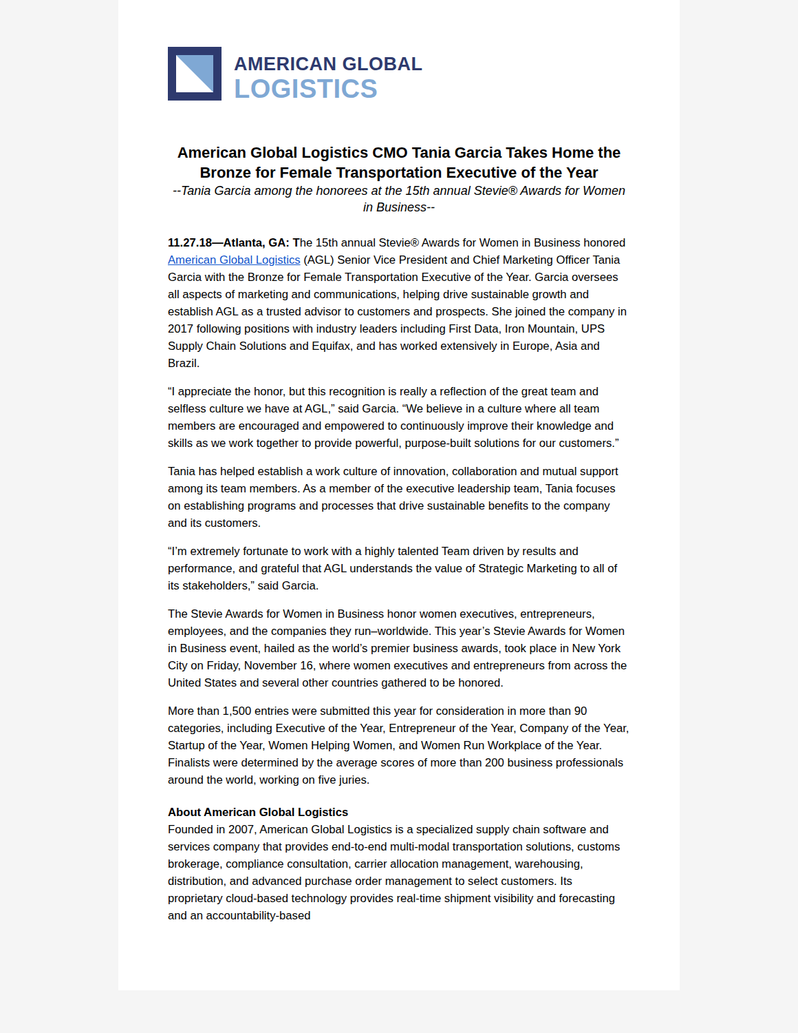AMERICAN GLOBAL LOGISTICS
American Global Logistics CMO Tania Garcia Takes Home the Bronze for Female Transportation Executive of the Year
--Tania Garcia among the honorees at the 15th annual Stevie® Awards for Women in Business--
11.27.18—Atlanta, GA: The 15th annual Stevie® Awards for Women in Business honored American Global Logistics (AGL) Senior Vice President and Chief Marketing Officer Tania Garcia with the Bronze for Female Transportation Executive of the Year. Garcia oversees all aspects of marketing and communications, helping drive sustainable growth and establish AGL as a trusted advisor to customers and prospects. She joined the company in 2017 following positions with industry leaders including First Data, Iron Mountain, UPS Supply Chain Solutions and Equifax, and has worked extensively in Europe, Asia and Brazil.
“I appreciate the honor, but this recognition is really a reflection of the great team and selfless culture we have at AGL,” said Garcia. “We believe in a culture where all team members are encouraged and empowered to continuously improve their knowledge and skills as we work together to provide powerful, purpose-built solutions for our customers.”
Tania has helped establish a work culture of innovation, collaboration and mutual support among its team members. As a member of the executive leadership team, Tania focuses on establishing programs and processes that drive sustainable benefits to the company and its customers.
“I’m extremely fortunate to work with a highly talented Team driven by results and performance, and grateful that AGL understands the value of Strategic Marketing to all of its stakeholders,” said Garcia.
The Stevie Awards for Women in Business honor women executives, entrepreneurs, employees, and the companies they run–worldwide. This year’s Stevie Awards for Women in Business event, hailed as the world’s premier business awards, took place in New York City on Friday, November 16, where women executives and entrepreneurs from across the United States and several other countries gathered to be honored.
More than 1,500 entries were submitted this year for consideration in more than 90 categories, including Executive of the Year, Entrepreneur of the Year, Company of the Year, Startup of the Year, Women Helping Women, and Women Run Workplace of the Year. Finalists were determined by the average scores of more than 200 business professionals around the world, working on five juries.
About American Global Logistics
Founded in 2007, American Global Logistics is a specialized supply chain software and services company that provides end-to-end multi-modal transportation solutions, customs brokerage, compliance consultation, carrier allocation management, warehousing, distribution, and advanced purchase order management to select customers. Its proprietary cloud-based technology provides real-time shipment visibility and forecasting and an accountability-based